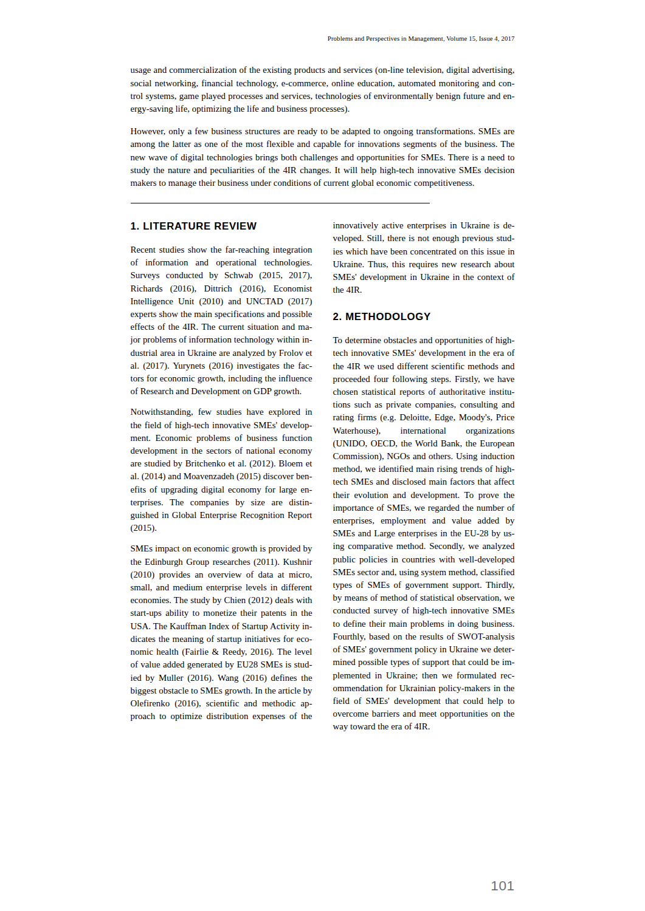Problems and Perspectives in Management, Volume 15, Issue 4, 2017
usage and commercialization of the existing products and services (on-line television, digital advertising, social networking, financial technology, e-commerce, online education, automated monitoring and control systems, game played processes and services, technologies of environmentally benign future and energy-saving life, optimizing the life and business processes).
However, only a few business structures are ready to be adapted to ongoing transformations. SMEs are among the latter as one of the most flexible and capable for innovations segments of the business. The new wave of digital technologies brings both challenges and opportunities for SMEs. There is a need to study the nature and peculiarities of the 4IR changes. It will help high-tech innovative SMEs decision makers to manage their business under conditions of current global economic competitiveness.
1. Literature review
Recent studies show the far-reaching integration of information and operational technologies. Surveys conducted by Schwab (2015, 2017), Richards (2016), Dittrich (2016), Economist Intelligence Unit (2010) and UNCTAD (2017) experts show the main specifications and possible effects of the 4IR. The current situation and major problems of information technology within industrial area in Ukraine are analyzed by Frolov et al. (2017). Yurynets (2016) investigates the factors for economic growth, including the influence of Research and Development on GDP growth.
Notwithstanding, few studies have explored in the field of high-tech innovative SMEs' development. Economic problems of business function development in the sectors of national economy are studied by Britchenko et al. (2012). Bloem et al. (2014) and Moavenzadeh (2015) discover benefits of upgrading digital economy for large enterprises. The companies by size are distinguished in Global Enterprise Recognition Report (2015).
SMEs impact on economic growth is provided by the Edinburgh Group researches (2011). Kushnir (2010) provides an overview of data at micro, small, and medium enterprise levels in different economies. The study by Chien (2012) deals with start-ups ability to monetize their patents in the USA. The Kauffman Index of Startup Activity indicates the meaning of startup initiatives for economic health (Fairlie & Reedy, 2016). The level of value added generated by EU28 SMEs is studied by Muller (2016). Wang (2016) defines the biggest obstacle to SMEs growth. In the article by Olefirenko (2016), scientific and methodic approach to optimize distribution expenses of the innovatively active enterprises in Ukraine is developed. Still, there is not enough previous studies which have been concentrated on this issue in Ukraine. Thus, this requires new research about SMEs' development in Ukraine in the context of the 4IR.
2. Methodology
To determine obstacles and opportunities of high-tech innovative SMEs' development in the era of the 4IR we used different scientific methods and proceeded four following steps. Firstly, we have chosen statistical reports of authoritative institutions such as private companies, consulting and rating firms (e.g. Deloitte, Edge, Moody's, Price Waterhouse), international organizations (UNIDO, OECD, the World Bank, the European Commission), NGOs and others. Using induction method, we identified main rising trends of high-tech SMEs and disclosed main factors that affect their evolution and development. To prove the importance of SMEs, we regarded the number of enterprises, employment and value added by SMEs and Large enterprises in the EU-28 by using comparative method. Secondly, we analyzed public policies in countries with well-developed SMEs sector and, using system method, classified types of SMEs of government support. Thirdly, by means of method of statistical observation, we conducted survey of high-tech innovative SMEs to define their main problems in doing business. Fourthly, based on the results of SWOT-analysis of SMEs' government policy in Ukraine we determined possible types of support that could be implemented in Ukraine; then we formulated recommendation for Ukrainian policy-makers in the field of SMEs' development that could help to overcome barriers and meet opportunities on the way toward the era of 4IR.
101